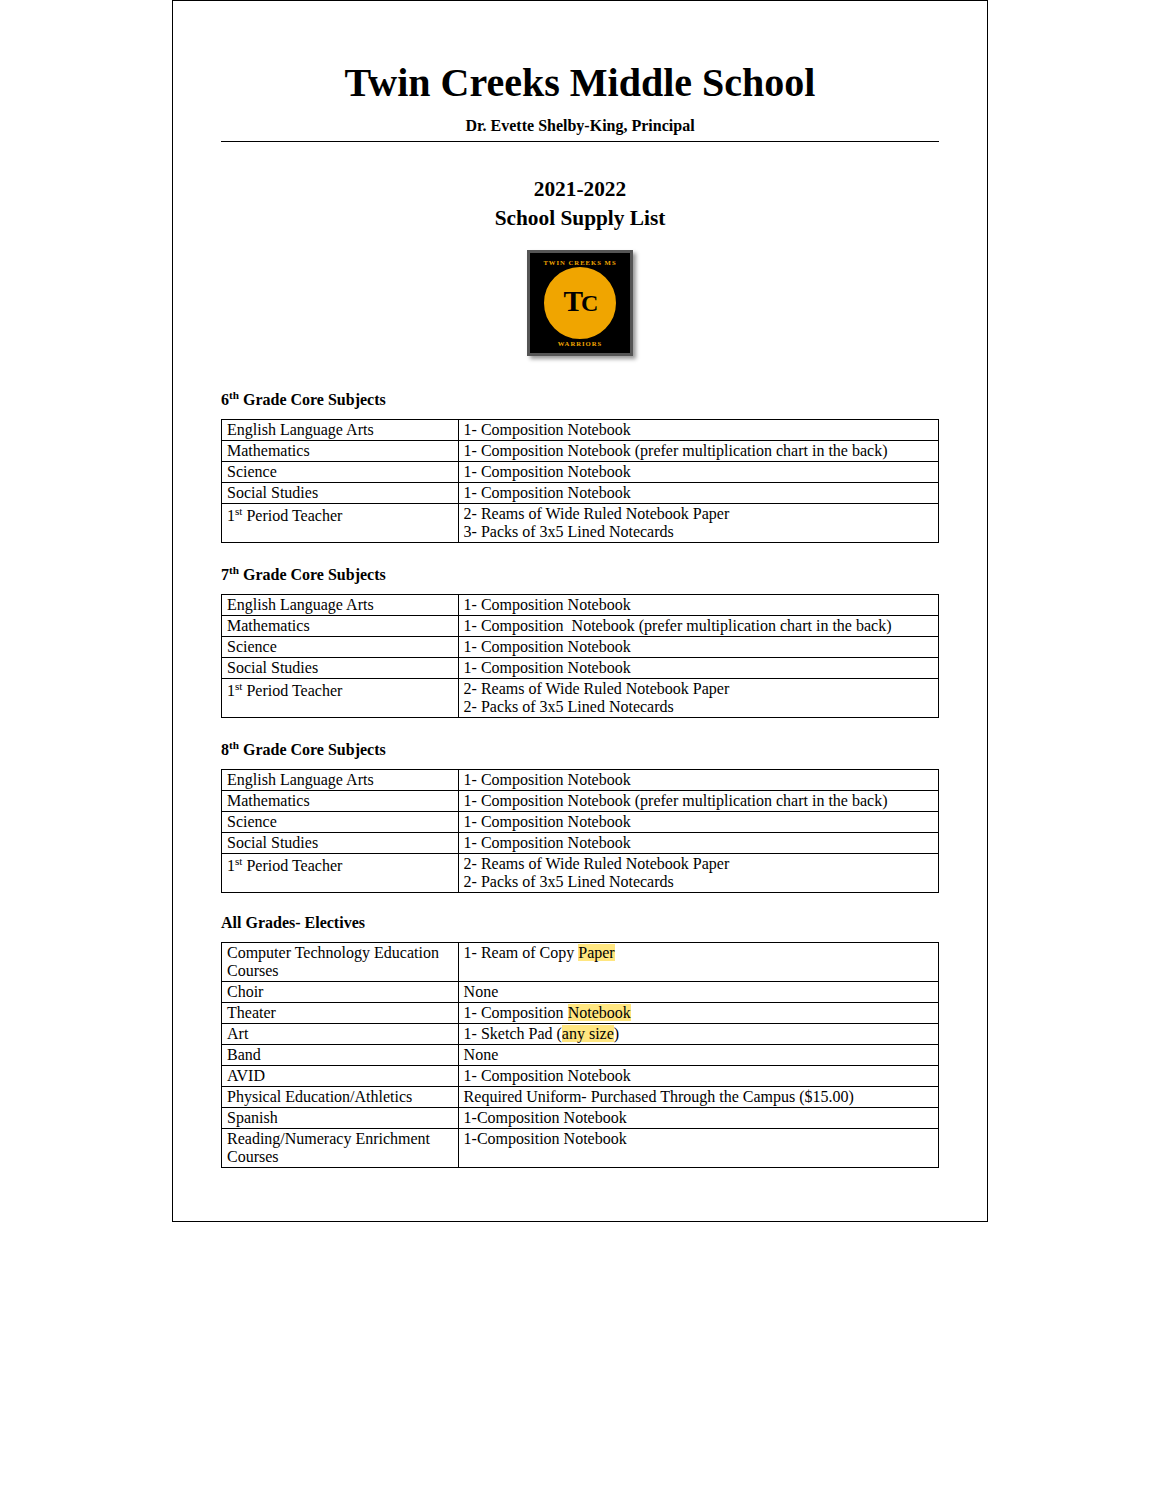Twin Creeks Middle School
Dr. Evette Shelby-King, Principal
2021-2022
School Supply List
TC
TWIN CREEKS MS
WARRIORS
6th Grade Core Subjects
| English Language Arts | 1- Composition Notebook |
| Mathematics | 1- Composition Notebook (prefer multiplication chart in the back) |
| Science | 1- Composition Notebook |
| Social Studies | 1- Composition Notebook |
| 1 st Period Teacher | 2- Reams of Wide Ruled Notebook Paper 3- Packs of 3x5 Lined Notecards |
7th Grade Core Subjects
| English Language Arts | 1- Composition Notebook |
| Mathematics | 1- Composition Notebook (prefer multiplication chart in the back) |
| Science | 1- Composition Notebook |
| Social Studies | 1- Composition Notebook |
| 1 st Period Teacher | 2- Reams of Wide Ruled Notebook Paper 2- Packs of 3x5 Lined Notecards |
8th Grade Core Subjects
| English Language Arts | 1- Composition Notebook |
| Mathematics | 1- Composition Notebook (prefer multiplication chart in the back) |
| Science | 1- Composition Notebook |
| Social Studies | 1- Composition Notebook |
| 1 st Period Teacher | 2- Reams of Wide Ruled Notebook Paper 2- Packs of 3x5 Lined Notecards |
All Grades- Electives
| Computer Technology Education Courses | 1- Ream of Copy Paper |
| Choir | None |
| Theater | 1- Composition Notebook |
| Art | 1- Sketch Pad ( any size ) |
| Band | None |
| AVID | 1- Composition Notebook |
| Physical Education/Athletics | Required Uniform- Purchased Through the Campus ($15.00) |
| Spanish | 1-Composition Notebook |
| Reading/Numeracy Enrichment Courses | 1-Composition Notebook |